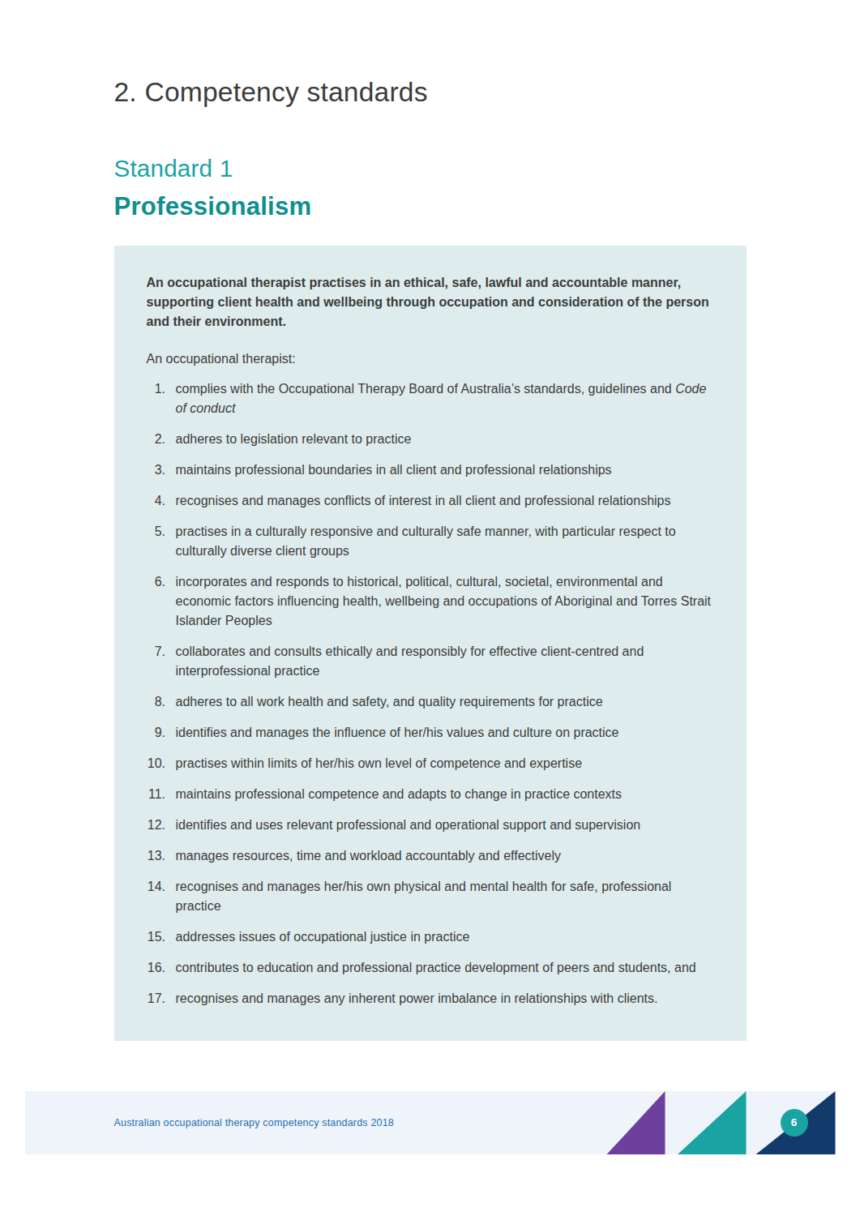2. Competency standards
Standard 1
Professionalism
An occupational therapist practises in an ethical, safe, lawful and accountable manner, supporting client health and wellbeing through occupation and consideration of the person and their environment.
An occupational therapist:
complies with the Occupational Therapy Board of Australia’s standards, guidelines and Code of conduct
adheres to legislation relevant to practice
maintains professional boundaries in all client and professional relationships
recognises and manages conflicts of interest in all client and professional relationships
practises in a culturally responsive and culturally safe manner, with particular respect to culturally diverse client groups
incorporates and responds to historical, political, cultural, societal, environmental and economic factors influencing health, wellbeing and occupations of Aboriginal and Torres Strait Islander Peoples
collaborates and consults ethically and responsibly for effective client-centred and interprofessional practice
adheres to all work health and safety, and quality requirements for practice
identifies and manages the influence of her/his values and culture on practice
practises within limits of her/his own level of competence and expertise
maintains professional competence and adapts to change in practice contexts
identifies and uses relevant professional and operational support and supervision
manages resources, time and workload accountably and effectively
recognises and manages her/his own physical and mental health for safe, professional practice
addresses issues of occupational justice in practice
contributes to education and professional practice development of peers and students, and
recognises and manages any inherent power imbalance in relationships with clients.
Australian occupational therapy competency standards 2018
6